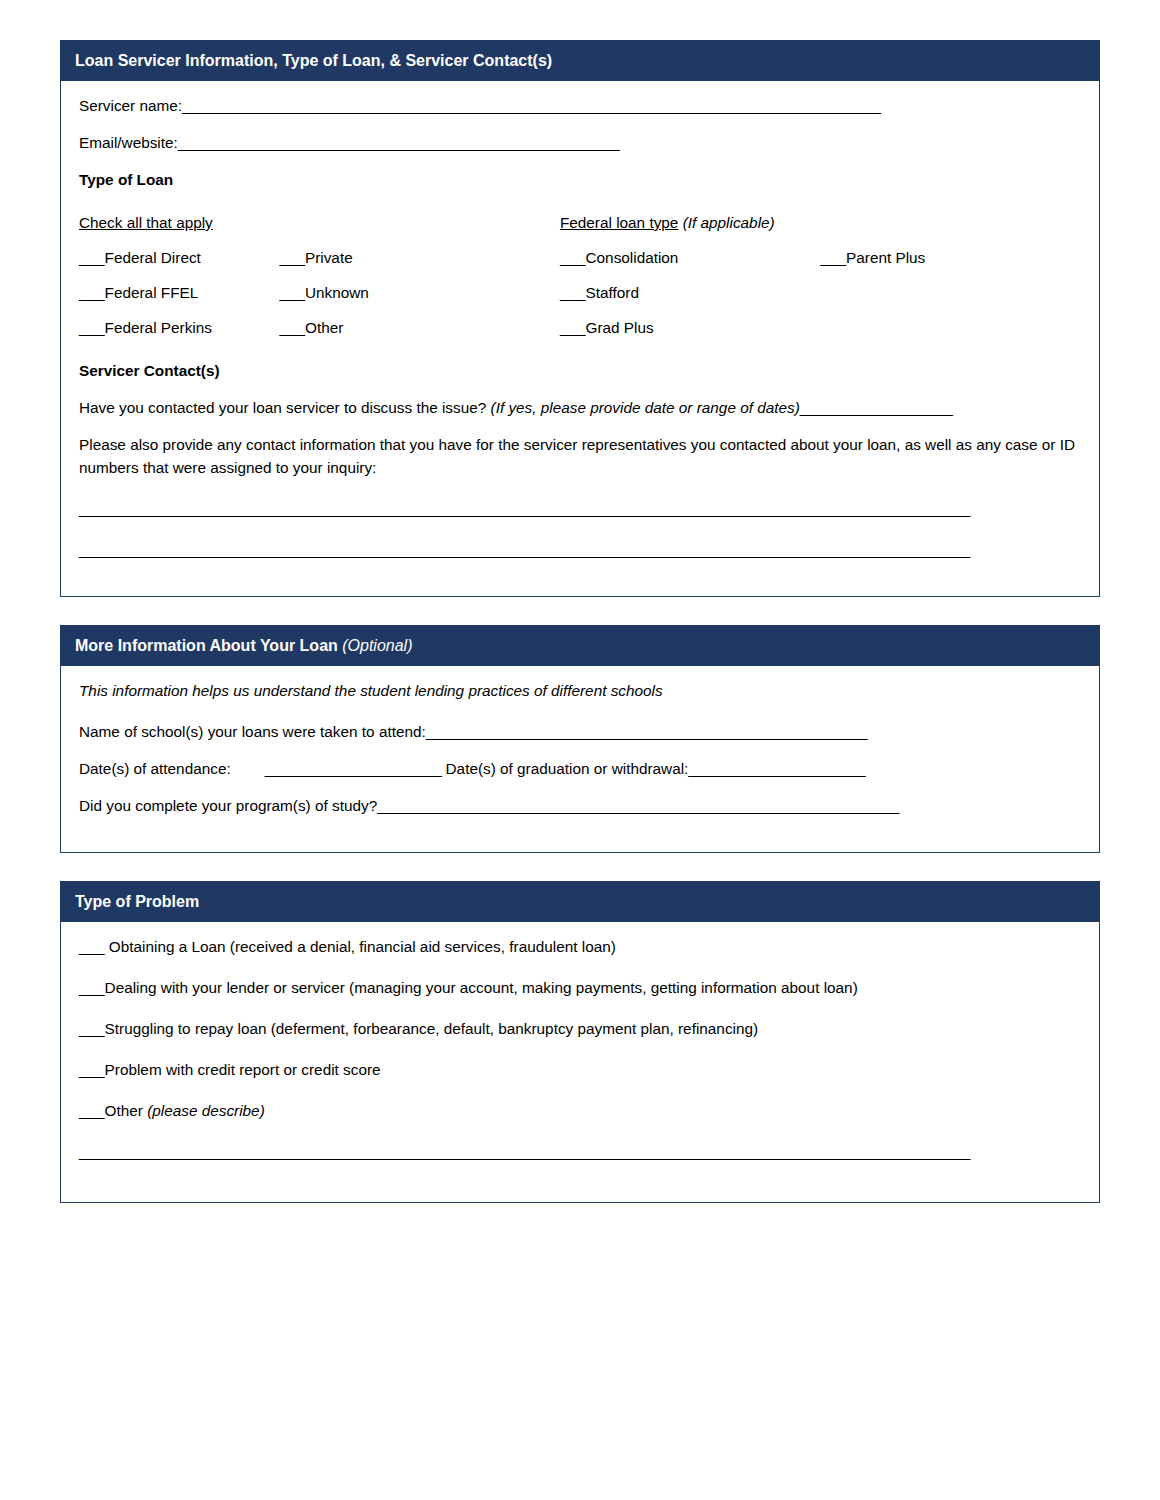Loan Servicer Information, Type of Loan, & Servicer Contact(s)
Servicer name:_______________________________________________________________________________________
Email/website:_______________________________________________________
Type of Loan
| Check all that apply | | Federal loan type (If applicable) | |
| ___Federal Direct | ___Private | ___Consolidation | ___Parent Plus |
| ___Federal FFEL | ___Unknown | ___Stafford | |
| ___Federal Perkins | ___Other | ___Grad Plus | |
Servicer Contact(s)
Have you contacted your loan servicer to discuss the issue? (If yes, please provide date or range of dates)___________________
Please also provide any contact information that you have for the servicer representatives you contacted about your loan, as well as any case or ID numbers that were assigned to your inquiry:
_______________________________________________________________________________________________________________
_______________________________________________________________________________________________________________
More Information About Your Loan (Optional)
This information helps us understand the student lending practices of different schools
Name of school(s) your loans were taken to attend:_______________________________________________________
Date(s) of attendance: ______________________ Date(s) of graduation or withdrawal:______________________
Did you complete your program(s) of study?_________________________________________________________________
Type of Problem
___ Obtaining a Loan (received a denial, financial aid services, fraudulent loan)
___Dealing with your lender or servicer (managing your account, making payments, getting information about loan)
___Struggling to repay loan (deferment, forbearance, default, bankruptcy payment plan, refinancing)
___Problem with credit report or credit score
___Other (please describe)
_______________________________________________________________________________________________________________